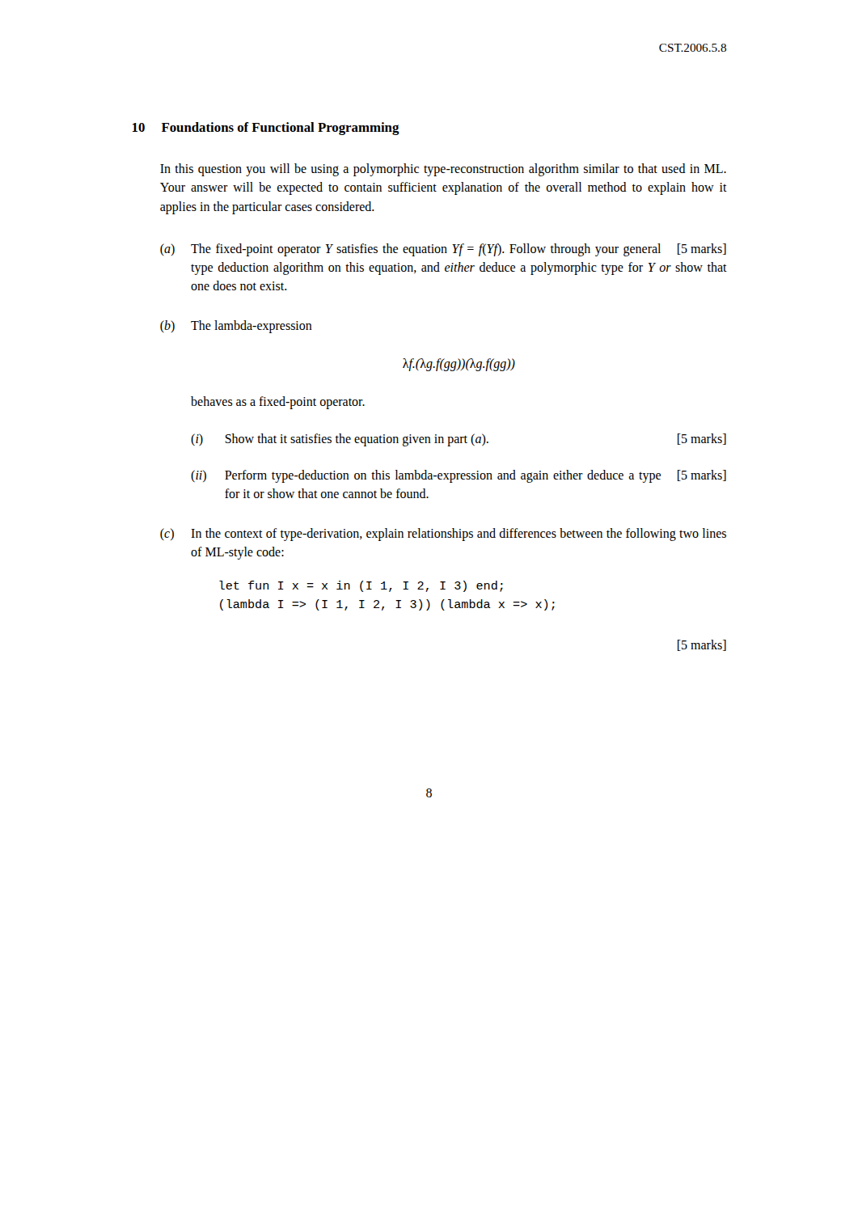CST.2006.5.8
10 Foundations of Functional Programming
In this question you will be using a polymorphic type-reconstruction algorithm similar to that used in ML. Your answer will be expected to contain sufficient explanation of the overall method to explain how it applies in the particular cases considered.
(a)
[5 marks] The fixed-point operator Y satisfies the equation Yf = f(Yf). Follow through your general type deduction algorithm on this equation, and either deduce a polymorphic type for Y or show that one does not exist.
(b)
The lambda-expression
λf.(λg.f(gg))(λg.f(gg))
behaves as a fixed-point operator.
(i)
[5 marks] Show that it satisfies the equation given in part (a).
(ii)
[5 marks] Perform type-deduction on this lambda-expression and again either deduce a type for it or show that one cannot be found.
(c)
In the context of type-derivation, explain relationships and differences between the following two lines of ML-style code:
let fun I x = x in (I 1, I 2, I 3) end;
(lambda I => (I 1, I 2, I 3)) (lambda x => x);
[5 marks]
8